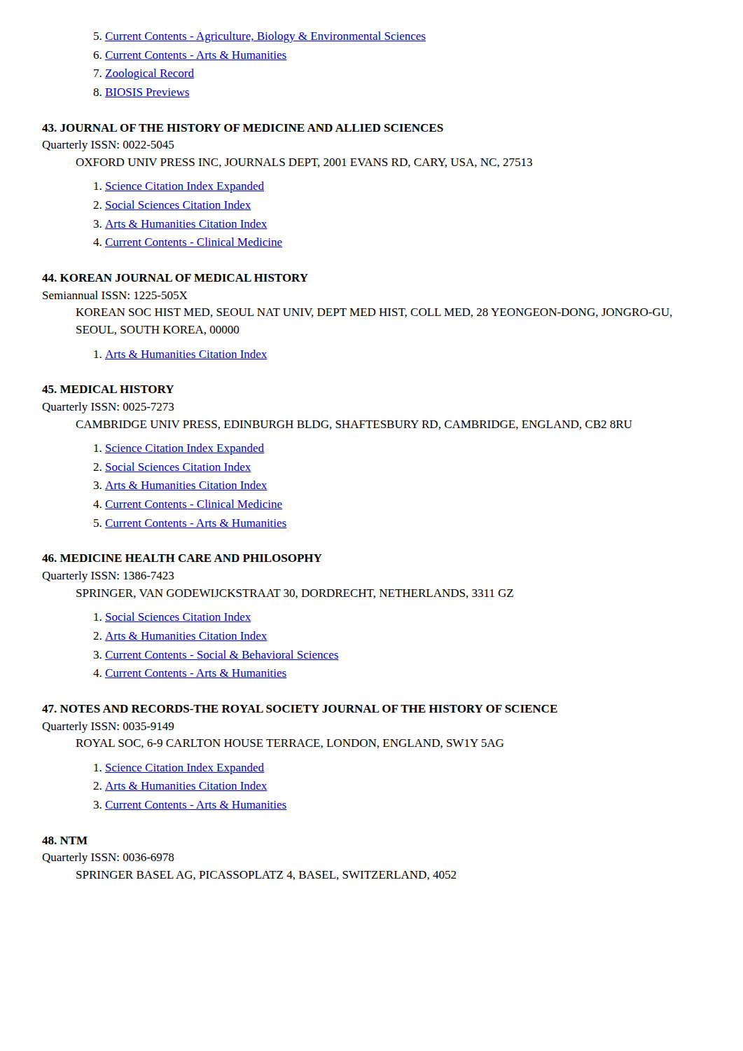Current Contents - Agriculture, Biology & Environmental Sciences
Current Contents - Arts & Humanities
Zoological Record
BIOSIS Previews
43. JOURNAL OF THE HISTORY OF MEDICINE AND ALLIED SCIENCES
Quarterly ISSN: 0022-5045
OXFORD UNIV PRESS INC, JOURNALS DEPT, 2001 EVANS RD, CARY, USA, NC, 27513
Science Citation Index Expanded
Social Sciences Citation Index
Arts & Humanities Citation Index
Current Contents - Clinical Medicine
44. KOREAN JOURNAL OF MEDICAL HISTORY
Semiannual ISSN: 1225-505X
KOREAN SOC HIST MED, SEOUL NAT UNIV, DEPT MED HIST, COLL MED, 28 YEONGEON-DONG, JONGRO-GU, SEOUL, SOUTH KOREA, 00000
Arts & Humanities Citation Index
45. MEDICAL HISTORY
Quarterly ISSN: 0025-7273
CAMBRIDGE UNIV PRESS, EDINBURGH BLDG, SHAFTESBURY RD, CAMBRIDGE, ENGLAND, CB2 8RU
Science Citation Index Expanded
Social Sciences Citation Index
Arts & Humanities Citation Index
Current Contents - Clinical Medicine
Current Contents - Arts & Humanities
46. MEDICINE HEALTH CARE AND PHILOSOPHY
Quarterly ISSN: 1386-7423
SPRINGER, VAN GODEWIJCKSTRAAT 30, DORDRECHT, NETHERLANDS, 3311 GZ
Social Sciences Citation Index
Arts & Humanities Citation Index
Current Contents - Social & Behavioral Sciences
Current Contents - Arts & Humanities
47. NOTES AND RECORDS-THE ROYAL SOCIETY JOURNAL OF THE HISTORY OF SCIENCE
Quarterly ISSN: 0035-9149
ROYAL SOC, 6-9 CARLTON HOUSE TERRACE, LONDON, ENGLAND, SW1Y 5AG
Science Citation Index Expanded
Arts & Humanities Citation Index
Current Contents - Arts & Humanities
48. NTM
Quarterly ISSN: 0036-6978
SPRINGER BASEL AG, PICASSOPLATZ 4, BASEL, SWITZERLAND, 4052